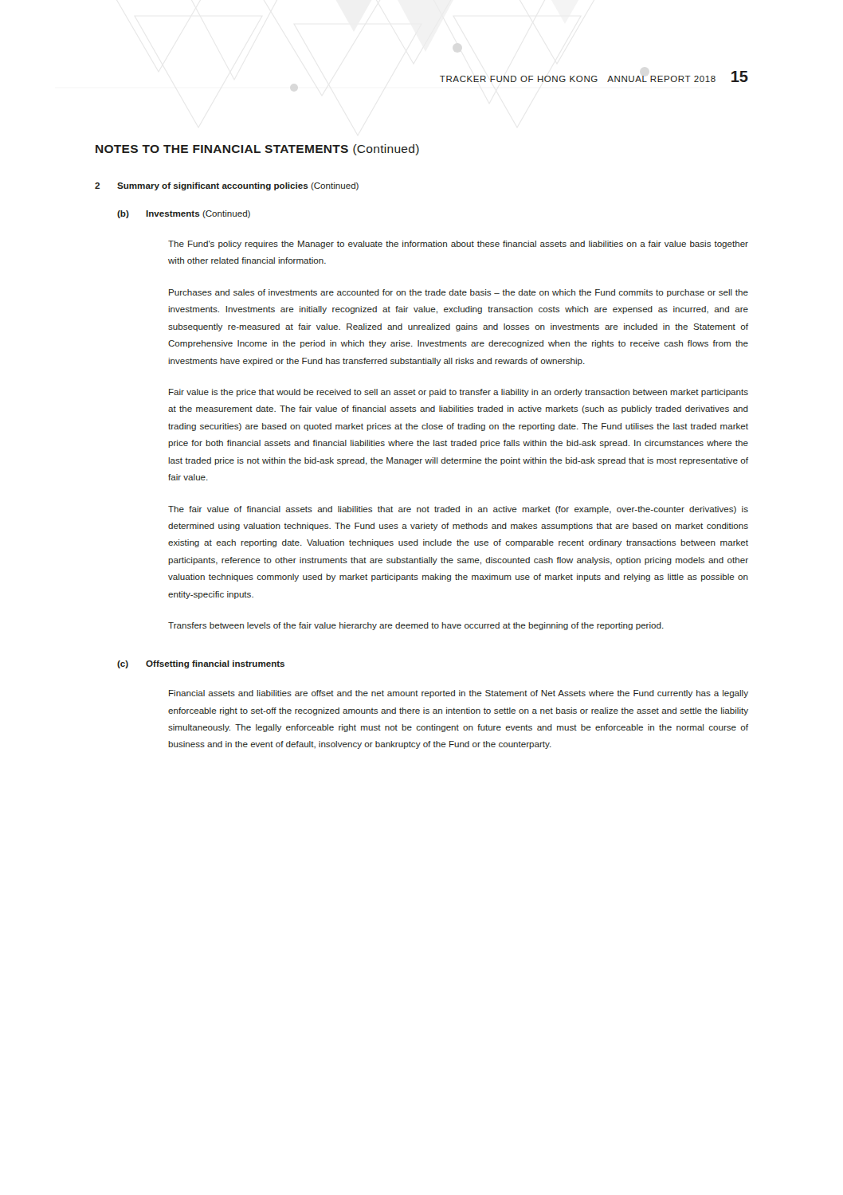Tracker Fund of Hong Kong Annual Report 2018
15
Notes to the Financial Statements (Continued)
2
Summary of significant accounting policies (Continued)
(b)
Investments (Continued)
The Fund's policy requires the Manager to evaluate the information about these financial assets and liabilities on a fair value basis together with other related financial information.
Purchases and sales of investments are accounted for on the trade date basis – the date on which the Fund commits to purchase or sell the investments. Investments are initially recognized at fair value, excluding transaction costs which are expensed as incurred, and are subsequently re-measured at fair value. Realized and unrealized gains and losses on investments are included in the Statement of Comprehensive Income in the period in which they arise. Investments are derecognized when the rights to receive cash flows from the investments have expired or the Fund has transferred substantially all risks and rewards of ownership.
Fair value is the price that would be received to sell an asset or paid to transfer a liability in an orderly transaction between market participants at the measurement date. The fair value of financial assets and liabilities traded in active markets (such as publicly traded derivatives and trading securities) are based on quoted market prices at the close of trading on the reporting date. The Fund utilises the last traded market price for both financial assets and financial liabilities where the last traded price falls within the bid-ask spread. In circumstances where the last traded price is not within the bid-ask spread, the Manager will determine the point within the bid-ask spread that is most representative of fair value.
The fair value of financial assets and liabilities that are not traded in an active market (for example, over-the-counter derivatives) is determined using valuation techniques. The Fund uses a variety of methods and makes assumptions that are based on market conditions existing at each reporting date. Valuation techniques used include the use of comparable recent ordinary transactions between market participants, reference to other instruments that are substantially the same, discounted cash flow analysis, option pricing models and other valuation techniques commonly used by market participants making the maximum use of market inputs and relying as little as possible on entity-specific inputs.
Transfers between levels of the fair value hierarchy are deemed to have occurred at the beginning of the reporting period.
(c)
Offsetting financial instruments
Financial assets and liabilities are offset and the net amount reported in the Statement of Net Assets where the Fund currently has a legally enforceable right to set-off the recognized amounts and there is an intention to settle on a net basis or realize the asset and settle the liability simultaneously. The legally enforceable right must not be contingent on future events and must be enforceable in the normal course of business and in the event of default, insolvency or bankruptcy of the Fund or the counterparty.